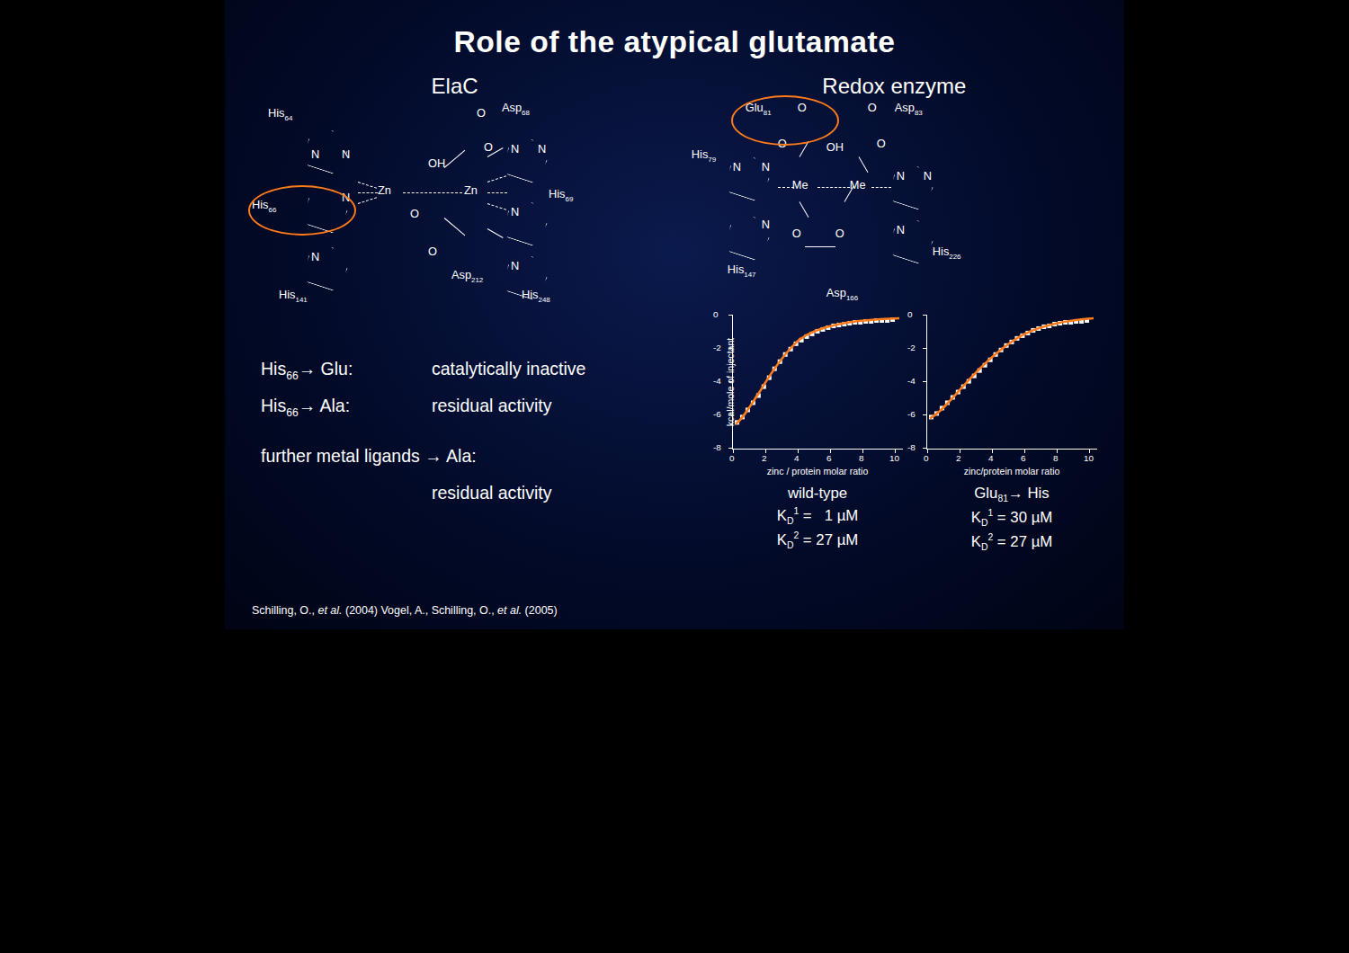Role of the atypical glutamate
ElaC
His64 His66 His141 O Asp68 O His69 His248 Asp212 O O OH Zn Zn
N N
N
N
N N
N
N
Redox enzyme
Glu81 O O His79 His147 Asp166 O Asp83 O OH His226 Me Me O O
N N
N
N N
N
His66→ Glu: catalytically inactive
His66→ Ala: residual activity
further metal ligands → Ala:
residual activity
kcal/mole of injectant 0 -2 -4 -6 -8 0 2 4 6 8 10
zinc / protein molar ratio
wild-type
KD1 = 1 µM
KD2 = 27 µM
0 -2 -4 -6 -8 0 2 4 6 8 10
zinc/protein molar ratio
Glu81→ His
KD1 = 30 µM
KD2 = 27 µM
Schilling, O., et al. (2004) Vogel, A., Schilling, O., et al. (2005)